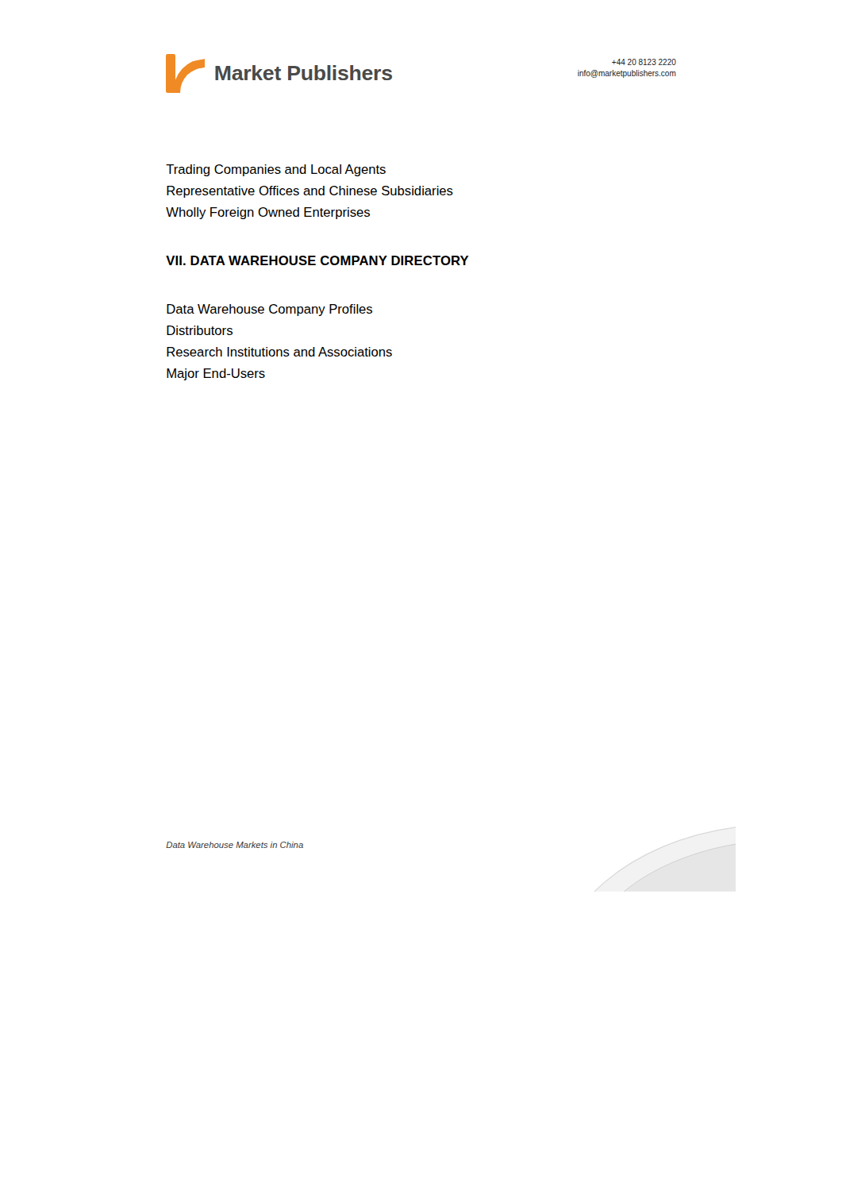Market Publishers
+44 20 8123 2220
info@marketpublishers.com
Trading Companies and Local Agents
Representative Offices and Chinese Subsidiaries
Wholly Foreign Owned Enterprises
VII. DATA WAREHOUSE COMPANY DIRECTORY
Data Warehouse Company Profiles
Distributors
Research Institutions and Associations
Major End-Users
Data Warehouse Markets in China